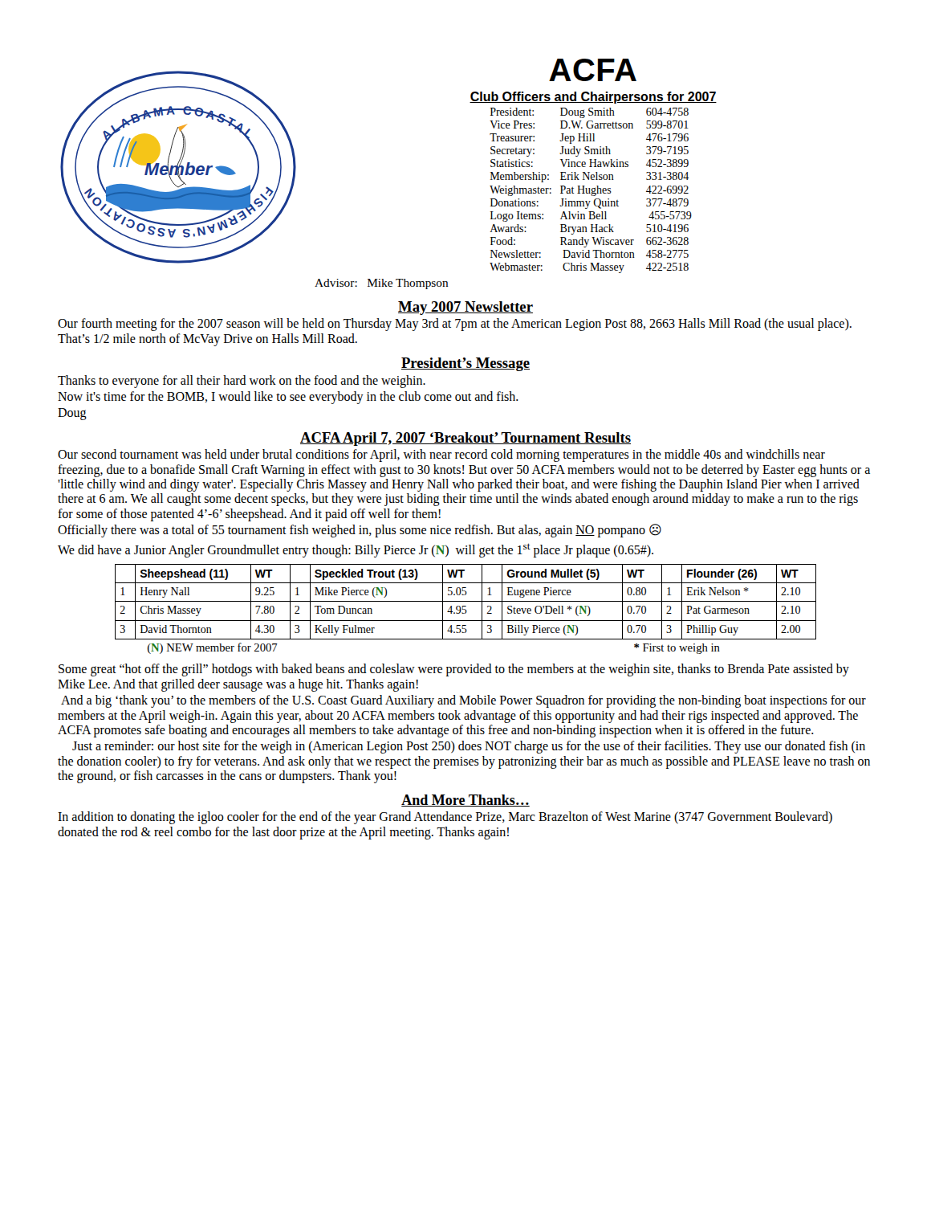Member ALABAMA COASTAL FISHERMAN'S ASSOCIATION
ACFA
Club Officers and Chairpersons for 2007
| President: | Doug Smith | 604-4758 |
| Vice Pres: | D.W. Garrettson | 599-8701 |
| Treasurer: | Jep Hill | 476-1796 |
| Secretary: | Judy Smith | 379-7195 |
| Statistics: | Vince Hawkins | 452-3899 |
| Membership: | Erik Nelson | 331-3804 |
| Weighmaster: | Pat Hughes | 422-6992 |
| Donations: | Jimmy Quint | 377-4879 |
| Logo Items: | Alvin Bell | 455-5739 |
| Awards: | Bryan Hack | 510-4196 |
| Food: | Randy Wiscaver | 662-3628 |
| Newsletter: | David Thornton | 458-2775 |
| Webmaster: | Chris Massey | 422-2518 |
Advisor: Mike Thompson
May 2007 Newsletter
Our fourth meeting for the 2007 season will be held on Thursday May 3rd at 7pm at the American Legion Post 88, 2663 Halls Mill Road (the usual place). That’s 1/2 mile north of McVay Drive on Halls Mill Road.
President’s Message
Thanks to everyone for all their hard work on the food and the weighin.
Now it's time for the BOMB, I would like to see everybody in the club come out and fish.
Doug
ACFA April 7, 2007 ‘Breakout’ Tournament Results
Our second tournament was held under brutal conditions for April, with near record cold morning temperatures in the middle 40s and windchills near freezing, due to a bonafide Small Craft Warning in effect with gust to 30 knots! But over 50 ACFA members would not to be deterred by Easter egg hunts or a 'little chilly wind and dingy water'. Especially Chris Massey and Henry Nall who parked their boat, and were fishing the Dauphin Island Pier when I arrived there at 6 am. We all caught some decent specks, but they were just biding their time until the winds abated enough around midday to make a run to the rigs for some of those patented 4’-6’ sheepshead. And it paid off well for them!
Officially there was a total of 55 tournament fish weighed in, plus some nice redfish. But alas, again NO pompano ☹
We did have a Junior Angler Groundmullet entry though: Billy Pierce Jr (N) will get the 1st place Jr plaque (0.65#).
| | Sheepshead (11) | WT | | Speckled Trout (13) | WT | | Ground Mullet (5) | WT | | Flounder (26) | WT |
| --- | --- | --- | --- | --- | --- | --- | --- | --- | --- | --- | --- |
| 1 | Henry Nall | 9.25 | 1 | Mike Pierce ( N ) | 5.05 | 1 | Eugene Pierce | 0.80 | 1 | Erik Nelson * | 2.10 |
| 2 | Chris Massey | 7.80 | 2 | Tom Duncan | 4.95 | 2 | Steve O'Dell * ( N ) | 0.70 | 2 | Pat Garmeson | 2.10 |
| 3 | David Thornton | 4.30 | 3 | Kelly Fulmer | 4.55 | 3 | Billy Pierce ( N ) | 0.70 | 3 | Phillip Guy | 2.00 |
(N) NEW member for 2007
* First to weigh in
Some great “hot off the grill” hotdogs with baked beans and coleslaw were provided to the members at the weighin site, thanks to Brenda Pate assisted by Mike Lee. And that grilled deer sausage was a huge hit. Thanks again!
And a big ‘thank you’ to the members of the U.S. Coast Guard Auxiliary and Mobile Power Squadron for providing the non-binding boat inspections for our members at the April weigh-in. Again this year, about 20 ACFA members took advantage of this opportunity and had their rigs inspected and approved. The ACFA promotes safe boating and encourages all members to take advantage of this free and non-binding inspection when it is offered in the future.
Just a reminder: our host site for the weigh in (American Legion Post 250) does NOT charge us for the use of their facilities. They use our donated fish (in the donation cooler) to fry for veterans. And ask only that we respect the premises by patronizing their bar as much as possible and PLEASE leave no trash on the ground, or fish carcasses in the cans or dumpsters. Thank you!
And More Thanks…
In addition to donating the igloo cooler for the end of the year Grand Attendance Prize, Marc Brazelton of West Marine (3747 Government Boulevard) donated the rod & reel combo for the last door prize at the April meeting. Thanks again!